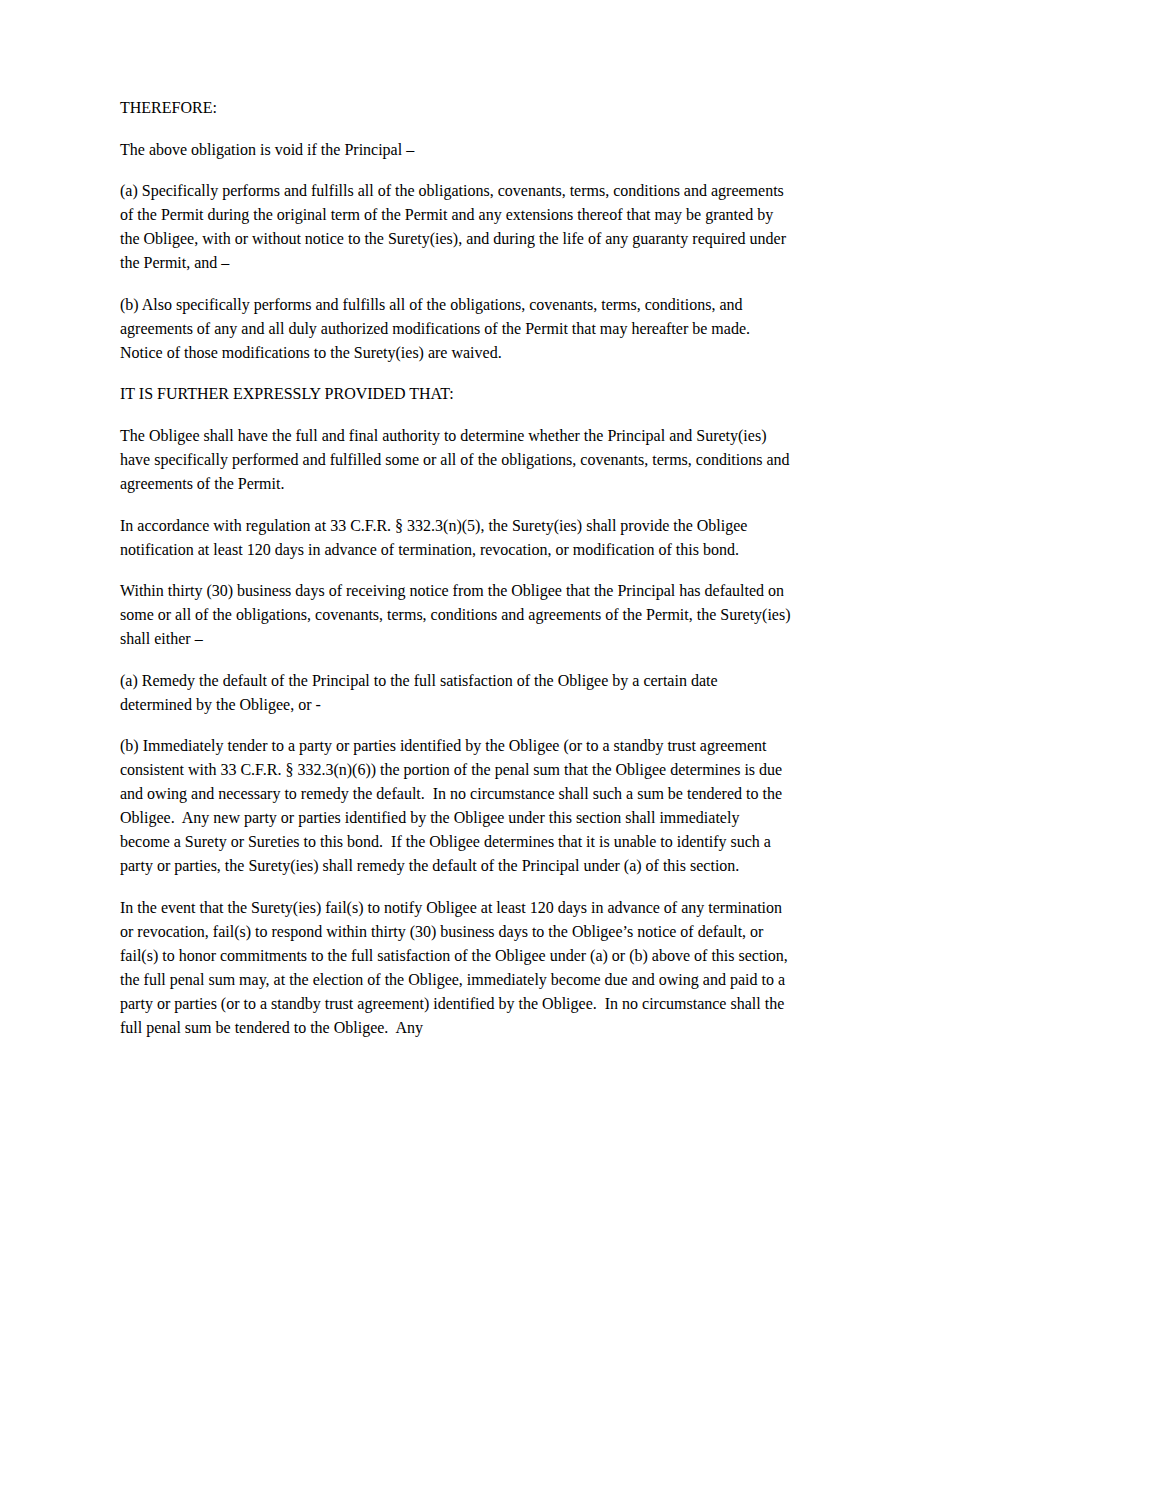THEREFORE:
The above obligation is void if the Principal –
(a) Specifically performs and fulfills all of the obligations, covenants, terms, conditions and agreements of the Permit during the original term of the Permit and any extensions thereof that may be granted by the Obligee, with or without notice to the Surety(ies), and during the life of any guaranty required under the Permit, and –
(b) Also specifically performs and fulfills all of the obligations, covenants, terms, conditions, and agreements of any and all duly authorized modifications of the Permit that may hereafter be made. Notice of those modifications to the Surety(ies) are waived.
IT IS FURTHER EXPRESSLY PROVIDED THAT:
The Obligee shall have the full and final authority to determine whether the Principal and Surety(ies) have specifically performed and fulfilled some or all of the obligations, covenants, terms, conditions and agreements of the Permit.
In accordance with regulation at 33 C.F.R. § 332.3(n)(5), the Surety(ies) shall provide the Obligee notification at least 120 days in advance of termination, revocation, or modification of this bond.
Within thirty (30) business days of receiving notice from the Obligee that the Principal has defaulted on some or all of the obligations, covenants, terms, conditions and agreements of the Permit, the Surety(ies) shall either –
(a) Remedy the default of the Principal to the full satisfaction of the Obligee by a certain date determined by the Obligee, or -
(b) Immediately tender to a party or parties identified by the Obligee (or to a standby trust agreement consistent with 33 C.F.R. § 332.3(n)(6)) the portion of the penal sum that the Obligee determines is due and owing and necessary to remedy the default. In no circumstance shall such a sum be tendered to the Obligee. Any new party or parties identified by the Obligee under this section shall immediately become a Surety or Sureties to this bond. If the Obligee determines that it is unable to identify such a party or parties, the Surety(ies) shall remedy the default of the Principal under (a) of this section.
In the event that the Surety(ies) fail(s) to notify Obligee at least 120 days in advance of any termination or revocation, fail(s) to respond within thirty (30) business days to the Obligee’s notice of default, or fail(s) to honor commitments to the full satisfaction of the Obligee under (a) or (b) above of this section, the full penal sum may, at the election of the Obligee, immediately become due and owing and paid to a party or parties (or to a standby trust agreement) identified by the Obligee. In no circumstance shall the full penal sum be tendered to the Obligee. Any